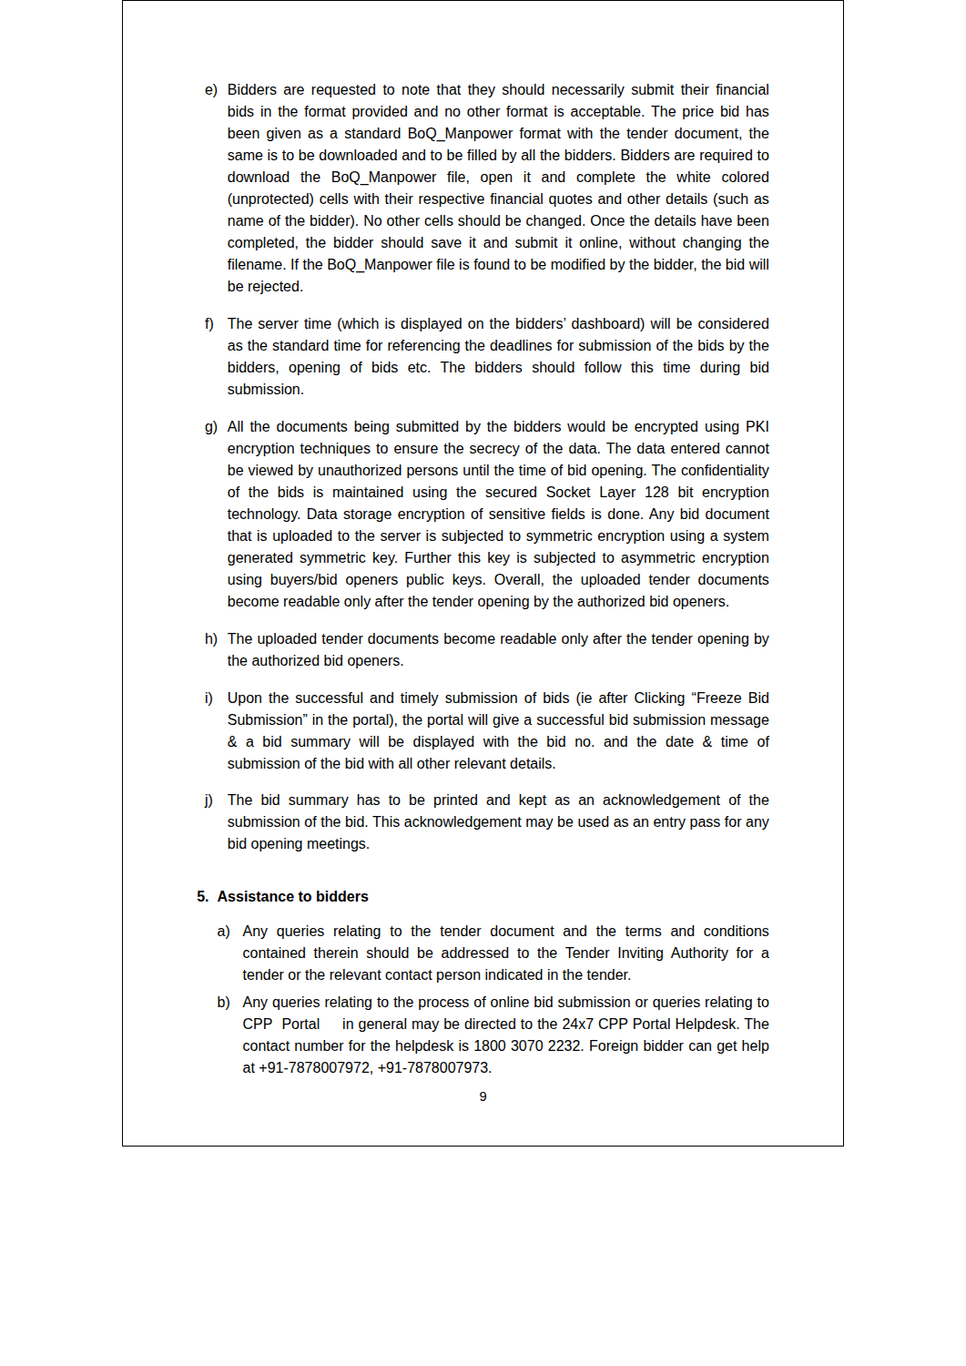e) Bidders are requested to note that they should necessarily submit their financial bids in the format provided and no other format is acceptable. The price bid has been given as a standard BoQ_Manpower format with the tender document, the same is to be downloaded and to be filled by all the bidders. Bidders are required to download the BoQ_Manpower file, open it and complete the white colored (unprotected) cells with their respective financial quotes and other details (such as name of the bidder). No other cells should be changed. Once the details have been completed, the bidder should save it and submit it online, without changing the filename. If the BoQ_Manpower file is found to be modified by the bidder, the bid will be rejected.
f) The server time (which is displayed on the bidders’ dashboard) will be considered as the standard time for referencing the deadlines for submission of the bids by the bidders, opening of bids etc. The bidders should follow this time during bid submission.
g) All the documents being submitted by the bidders would be encrypted using PKI encryption techniques to ensure the secrecy of the data. The data entered cannot be viewed by unauthorized persons until the time of bid opening. The confidentiality of the bids is maintained using the secured Socket Layer 128 bit encryption technology. Data storage encryption of sensitive fields is done. Any bid document that is uploaded to the server is subjected to symmetric encryption using a system generated symmetric key. Further this key is subjected to asymmetric encryption using buyers/bid openers public keys. Overall, the uploaded tender documents become readable only after the tender opening by the authorized bid openers.
h) The uploaded tender documents become readable only after the tender opening by the authorized bid openers.
i) Upon the successful and timely submission of bids (ie after Clicking “Freeze Bid Submission” in the portal), the portal will give a successful bid submission message & a bid summary will be displayed with the bid no. and the date & time of submission of the bid with all other relevant details.
j) The bid summary has to be printed and kept as an acknowledgement of the submission of the bid. This acknowledgement may be used as an entry pass for any bid opening meetings.
5. Assistance to bidders
a) Any queries relating to the tender document and the terms and conditions contained therein should be addressed to the Tender Inviting Authority for a tender or the relevant contact person indicated in the tender.
b) Any queries relating to the process of online bid submission or queries relating to CPP Portal in general may be directed to the 24x7 CPP Portal Helpdesk. The contact number for the helpdesk is 1800 3070 2232. Foreign bidder can get help at +91-7878007972, +91-7878007973.
9